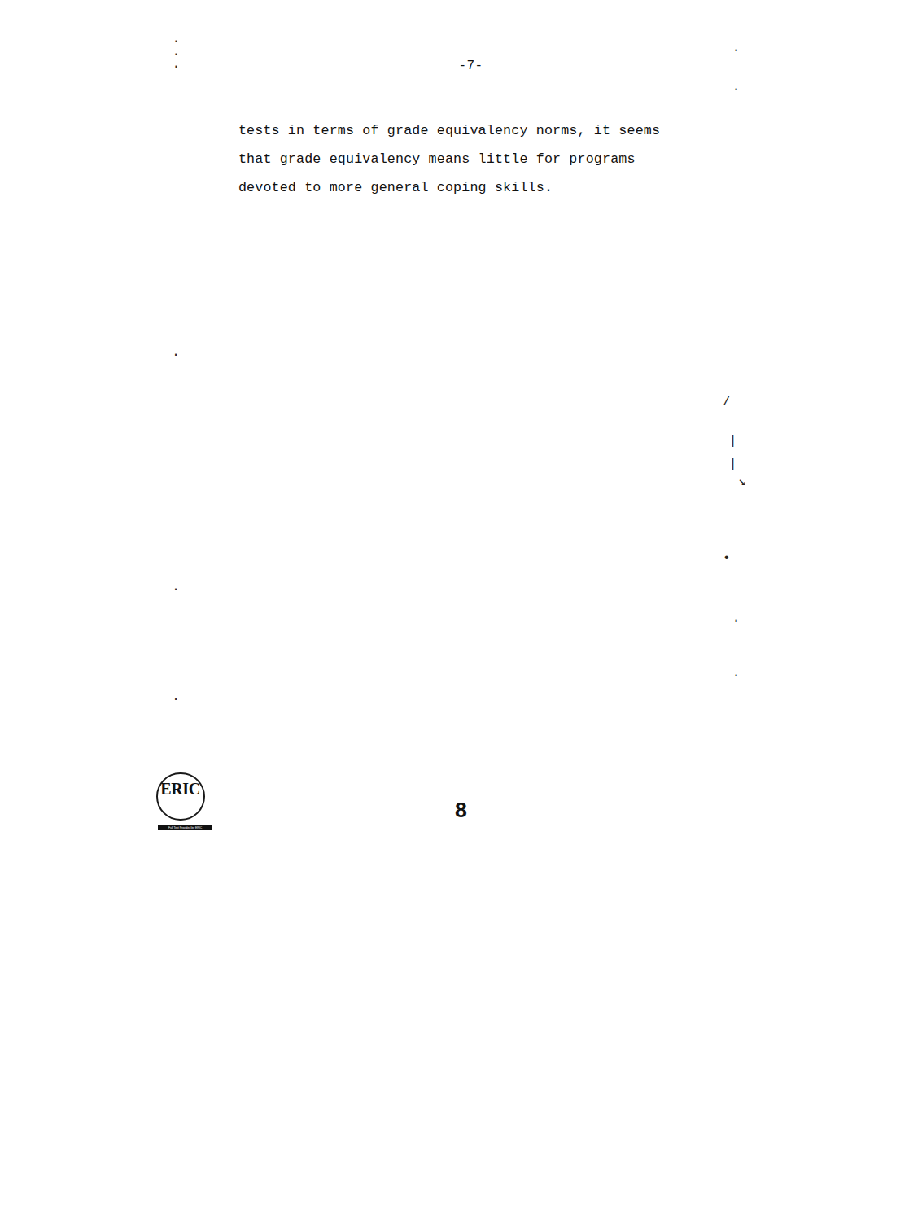· · ·
· · ·
· · / | | ↘ • · ·
-7-
tests in terms of grade equivalency norms, it seems that grade equivalency means little for programs devoted to more general coping skills.
ERIC
Full Text Provided by ERIC
8